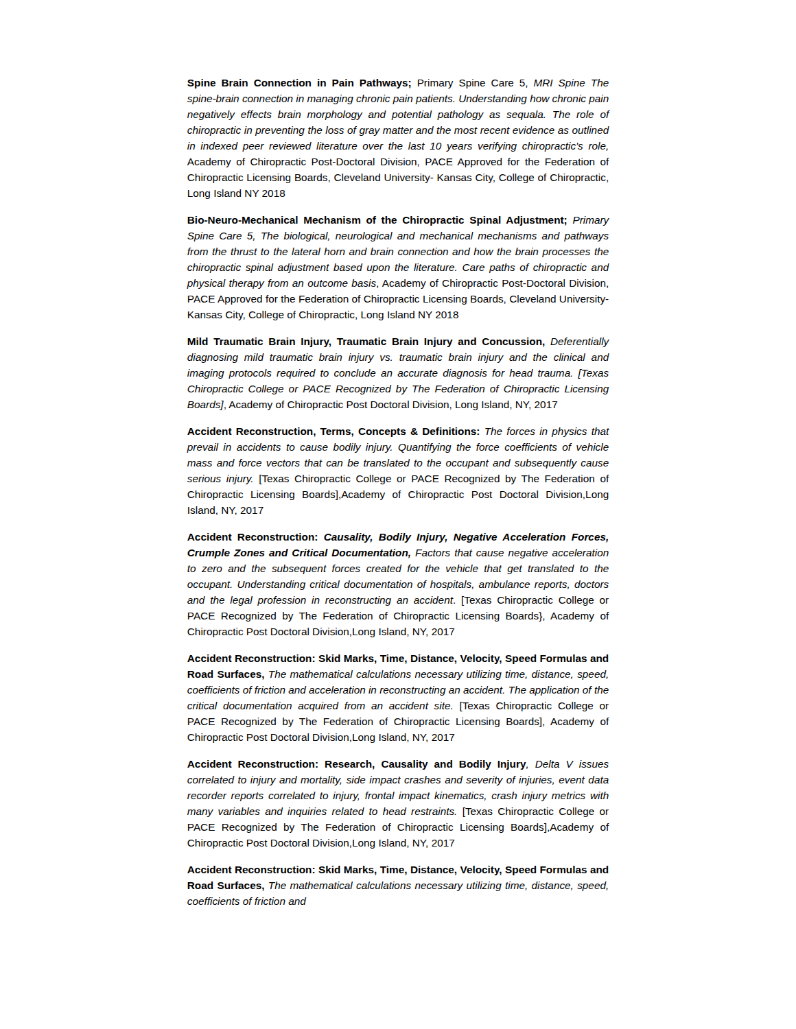Spine Brain Connection in Pain Pathways; Primary Spine Care 5, MRI Spine The spine-brain connection in managing chronic pain patients. Understanding how chronic pain negatively effects brain morphology and potential pathology as sequala. The role of chiropractic in preventing the loss of gray matter and the most recent evidence as outlined in indexed peer reviewed literature over the last 10 years verifying chiropractic's role, Academy of Chiropractic Post-Doctoral Division, PACE Approved for the Federation of Chiropractic Licensing Boards, Cleveland University- Kansas City, College of Chiropractic, Long Island NY 2018
Bio-Neuro-Mechanical Mechanism of the Chiropractic Spinal Adjustment; Primary Spine Care 5, The biological, neurological and mechanical mechanisms and pathways from the thrust to the lateral horn and brain connection and how the brain processes the chiropractic spinal adjustment based upon the literature. Care paths of chiropractic and physical therapy from an outcome basis, Academy of Chiropractic Post-Doctoral Division, PACE Approved for the Federation of Chiropractic Licensing Boards, Cleveland University- Kansas City, College of Chiropractic, Long Island NY 2018
Mild Traumatic Brain Injury, Traumatic Brain Injury and Concussion, Deferentially diagnosing mild traumatic brain injury vs. traumatic brain injury and the clinical and imaging protocols required to conclude an accurate diagnosis for head trauma. [Texas Chiropractic College or PACE Recognized by The Federation of Chiropractic Licensing Boards], Academy of Chiropractic Post Doctoral Division, Long Island, NY, 2017
Accident Reconstruction, Terms, Concepts & Definitions: The forces in physics that prevail in accidents to cause bodily injury. Quantifying the force coefficients of vehicle mass and force vectors that can be translated to the occupant and subsequently cause serious injury. [Texas Chiropractic College or PACE Recognized by The Federation of Chiropractic Licensing Boards],Academy of Chiropractic Post Doctoral Division,Long Island, NY, 2017
Accident Reconstruction: Causality, Bodily Injury, Negative Acceleration Forces, Crumple Zones and Critical Documentation, Factors that cause negative acceleration to zero and the subsequent forces created for the vehicle that get translated to the occupant. Understanding critical documentation of hospitals, ambulance reports, doctors and the legal profession in reconstructing an accident. [Texas Chiropractic College or PACE Recognized by The Federation of Chiropractic Licensing Boards}, Academy of Chiropractic Post Doctoral Division,Long Island, NY, 2017
Accident Reconstruction: Skid Marks, Time, Distance, Velocity, Speed Formulas and Road Surfaces, The mathematical calculations necessary utilizing time, distance, speed, coefficients of friction and acceleration in reconstructing an accident. The application of the critical documentation acquired from an accident site. [Texas Chiropractic College or PACE Recognized by The Federation of Chiropractic Licensing Boards], Academy of Chiropractic Post Doctoral Division,Long Island, NY, 2017
Accident Reconstruction: Research, Causality and Bodily Injury, Delta V issues correlated to injury and mortality, side impact crashes and severity of injuries, event data recorder reports correlated to injury, frontal impact kinematics, crash injury metrics with many variables and inquiries related to head restraints. [Texas Chiropractic College or PACE Recognized by The Federation of Chiropractic Licensing Boards],Academy of Chiropractic Post Doctoral Division,Long Island, NY, 2017
Accident Reconstruction: Skid Marks, Time, Distance, Velocity, Speed Formulas and Road Surfaces, The mathematical calculations necessary utilizing time, distance, speed, coefficients of friction and